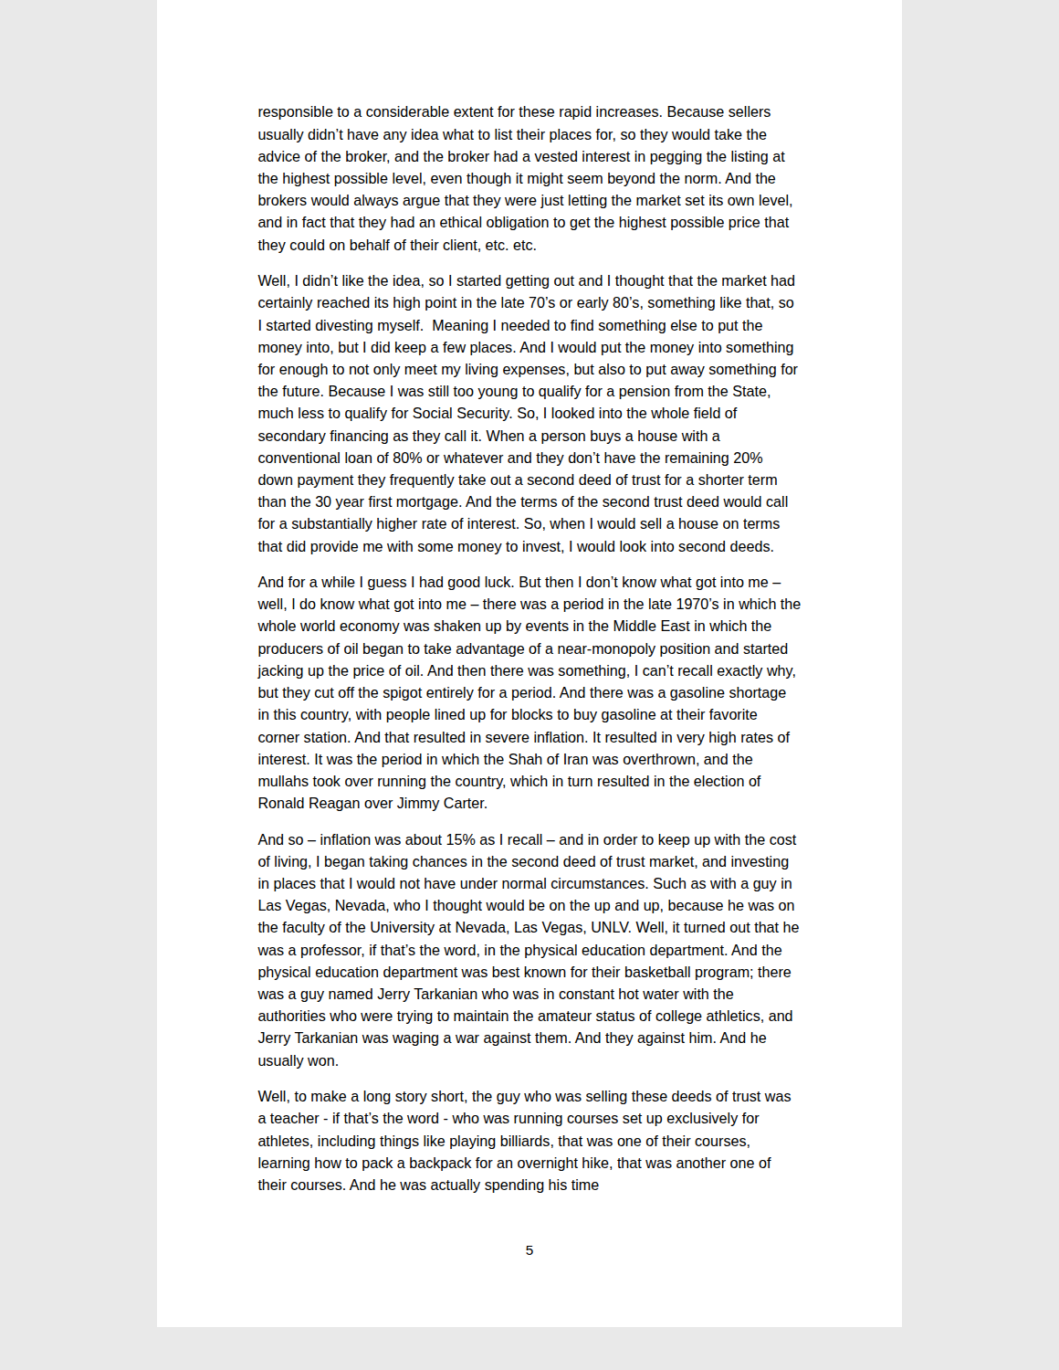responsible to a considerable extent for these rapid increases. Because sellers usually didn’t have any idea what to list their places for, so they would take the advice of the broker, and the broker had a vested interest in pegging the listing at the highest possible level, even though it might seem beyond the norm. And the brokers would always argue that they were just letting the market set its own level, and in fact that they had an ethical obligation to get the highest possible price that they could on behalf of their client, etc. etc.
Well, I didn’t like the idea, so I started getting out and I thought that the market had certainly reached its high point in the late 70’s or early 80’s, something like that, so I started divesting myself. Meaning I needed to find something else to put the money into, but I did keep a few places. And I would put the money into something for enough to not only meet my living expenses, but also to put away something for the future. Because I was still too young to qualify for a pension from the State, much less to qualify for Social Security. So, I looked into the whole field of secondary financing as they call it. When a person buys a house with a conventional loan of 80% or whatever and they don’t have the remaining 20% down payment they frequently take out a second deed of trust for a shorter term than the 30 year first mortgage. And the terms of the second trust deed would call for a substantially higher rate of interest. So, when I would sell a house on terms that did provide me with some money to invest, I would look into second deeds.
And for a while I guess I had good luck. But then I don’t know what got into me – well, I do know what got into me – there was a period in the late 1970’s in which the whole world economy was shaken up by events in the Middle East in which the producers of oil began to take advantage of a near-monopoly position and started jacking up the price of oil. And then there was something, I can’t recall exactly why, but they cut off the spigot entirely for a period. And there was a gasoline shortage in this country, with people lined up for blocks to buy gasoline at their favorite corner station. And that resulted in severe inflation. It resulted in very high rates of interest. It was the period in which the Shah of Iran was overthrown, and the mullahs took over running the country, which in turn resulted in the election of Ronald Reagan over Jimmy Carter.
And so – inflation was about 15% as I recall – and in order to keep up with the cost of living, I began taking chances in the second deed of trust market, and investing in places that I would not have under normal circumstances. Such as with a guy in Las Vegas, Nevada, who I thought would be on the up and up, because he was on the faculty of the University at Nevada, Las Vegas, UNLV. Well, it turned out that he was a professor, if that’s the word, in the physical education department. And the physical education department was best known for their basketball program; there was a guy named Jerry Tarkanian who was in constant hot water with the authorities who were trying to maintain the amateur status of college athletics, and Jerry Tarkanian was waging a war against them. And they against him. And he usually won.
Well, to make a long story short, the guy who was selling these deeds of trust was a teacher - if that’s the word - who was running courses set up exclusively for athletes, including things like playing billiards, that was one of their courses, learning how to pack a backpack for an overnight hike, that was another one of their courses. And he was actually spending his time
5